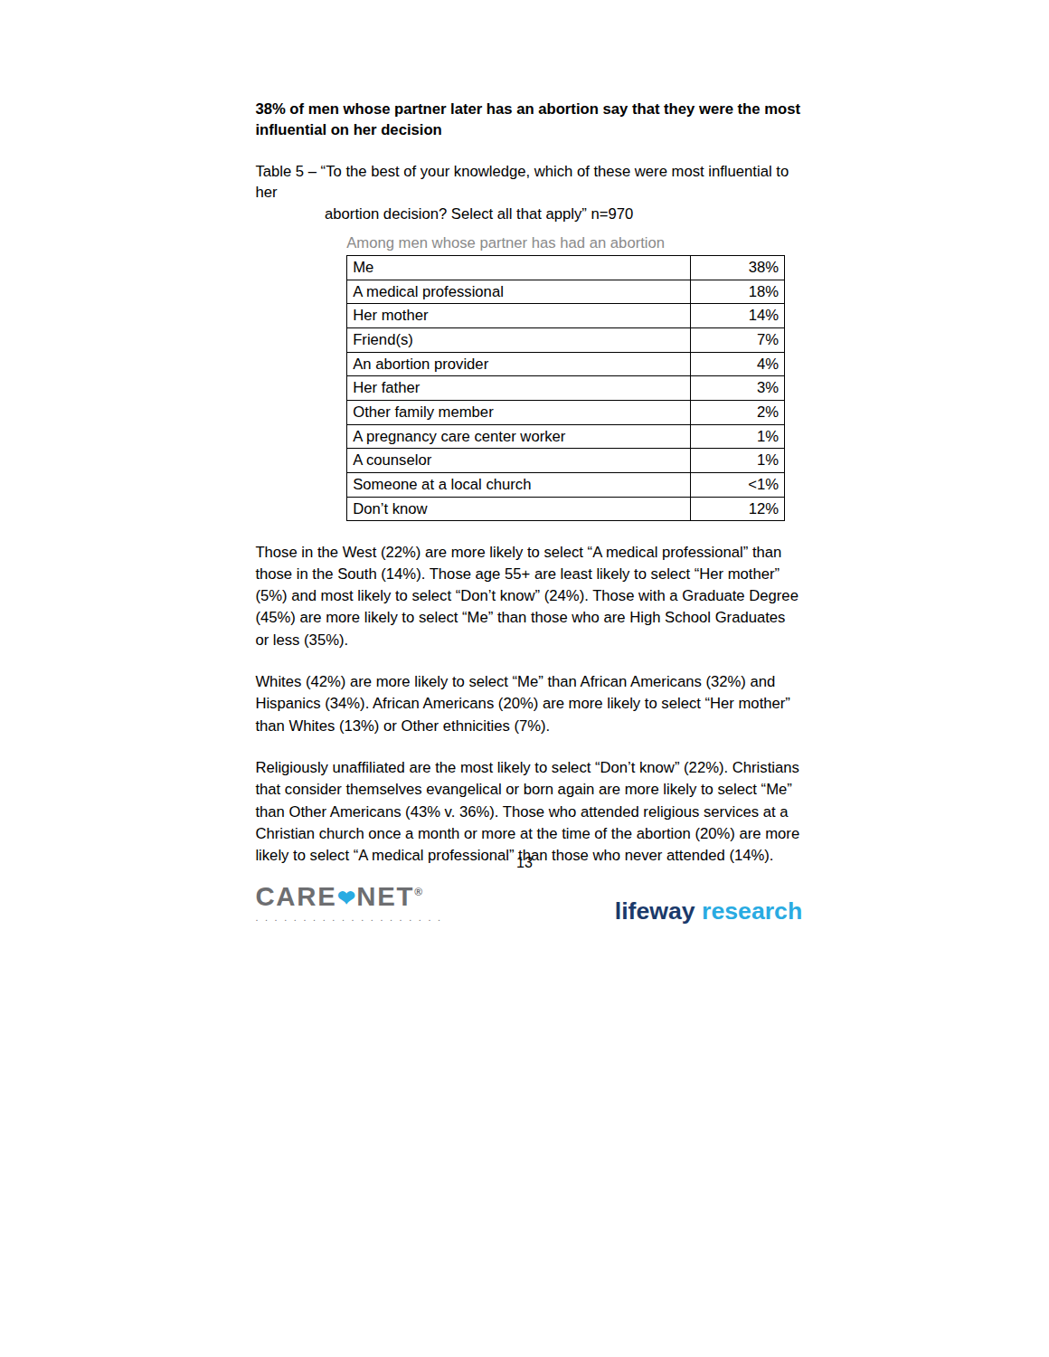38% of men whose partner later has an abortion say that they were the most influential on her decision
Table 5 – “To the best of your knowledge, which of these were most influential to herabortion decision? Select all that apply” n=970
Among men whose partner has had an abortion
| Me | 38% |
| A medical professional | 18% |
| Her mother | 14% |
| Friend(s) | 7% |
| An abortion provider | 4% |
| Her father | 3% |
| Other family member | 2% |
| A pregnancy care center worker | 1% |
| A counselor | 1% |
| Someone at a local church | <1% |
| Don’t know | 12% |
Those in the West (22%) are more likely to select “A medical professional” than those in the South (14%). Those age 55+ are least likely to select “Her mother” (5%) and most likely to select “Don’t know” (24%). Those with a Graduate Degree (45%) are more likely to select “Me” than those who are High School Graduates or less (35%).
Whites (42%) are more likely to select “Me” than African Americans (32%) and Hispanics (34%). African Americans (20%) are more likely to select “Her mother” than Whites (13%) or Other ethnicities (7%).
Religiously unaffiliated are the most likely to select “Don’t know” (22%). Christians that consider themselves evangelical or born again are more likely to select “Me” than Other Americans (43% v. 36%). Those who attended religious services at a Christian church once a month or more at the time of the abortion (20%) are more likely to select “A medical professional” than those who never attended (14%).
13
CARE❤NET®
. . . . . . . . . . . . . . . . . . . .
lifeway research